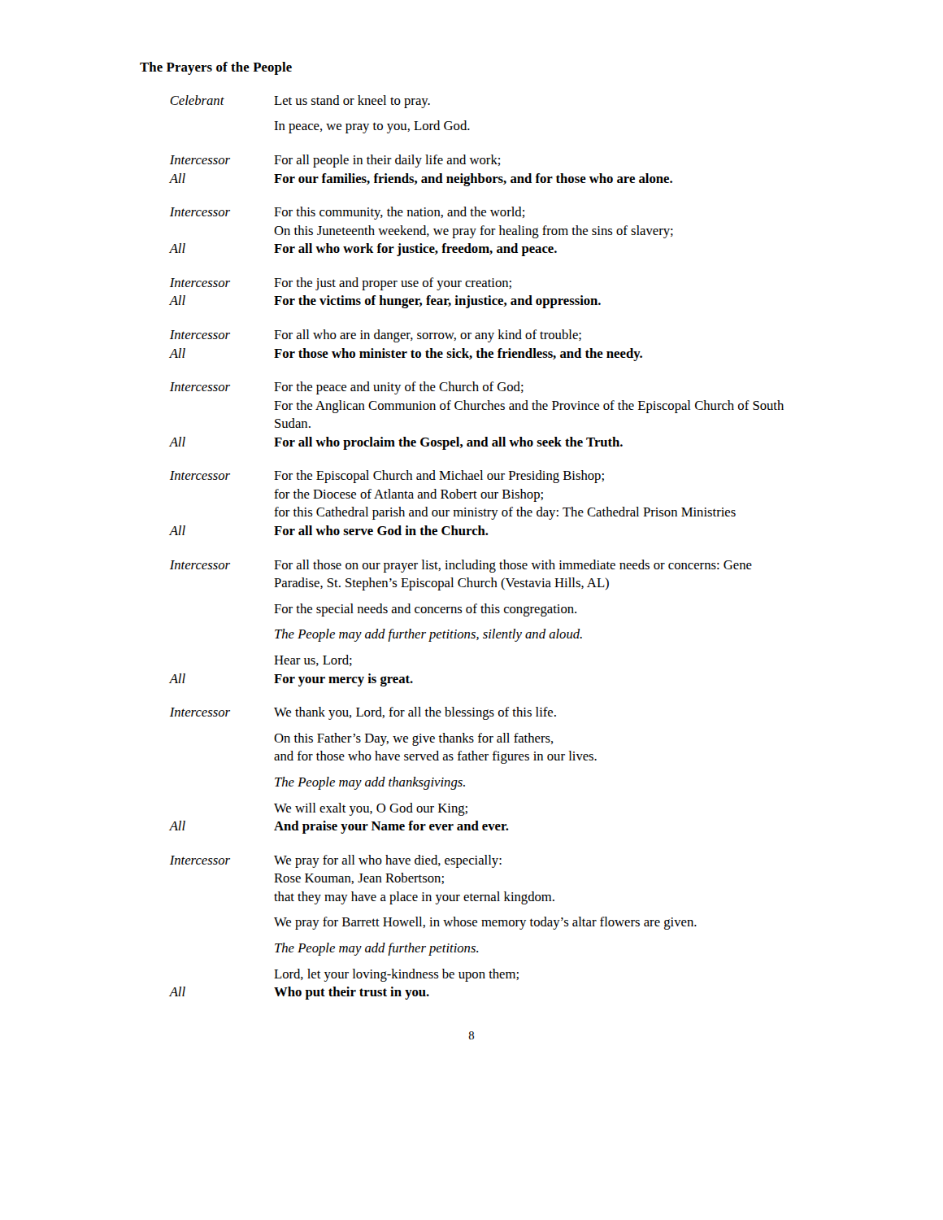The Prayers of the People
Celebrant
Let us stand or kneel to pray.
In peace, we pray to you, Lord God.
Intercessor
For all people in their daily life and work;
All
For our families, friends, and neighbors, and for those who are alone.
Intercessor
For this community, the nation, and the world;
On this Juneteenth weekend, we pray for healing from the sins of slavery;
All
For all who work for justice, freedom, and peace.
Intercessor
For the just and proper use of your creation;
All
For the victims of hunger, fear, injustice, and oppression.
Intercessor
For all who are in danger, sorrow, or any kind of trouble;
All
For those who minister to the sick, the friendless, and the needy.
Intercessor
For the peace and unity of the Church of God;
For the Anglican Communion of Churches and the Province of the Episcopal Church of South Sudan.
All
For all who proclaim the Gospel, and all who seek the Truth.
Intercessor
For the Episcopal Church and Michael our Presiding Bishop;
for the Diocese of Atlanta and Robert our Bishop;
for this Cathedral parish and our ministry of the day: The Cathedral Prison Ministries
All
For all who serve God in the Church.
Intercessor
For all those on our prayer list, including those with immediate needs or concerns: Gene Paradise, St. Stephen’s Episcopal Church (Vestavia Hills, AL)
For the special needs and concerns of this congregation.
The People may add further petitions, silently and aloud.
Hear us, Lord;
All
For your mercy is great.
Intercessor
We thank you, Lord, for all the blessings of this life.
On this Father’s Day, we give thanks for all fathers,
and for those who have served as father figures in our lives.
The People may add thanksgivings.
We will exalt you, O God our King;
All
And praise your Name for ever and ever.
Intercessor
We pray for all who have died, especially:
Rose Kouman, Jean Robertson;
that they may have a place in your eternal kingdom.
We pray for Barrett Howell, in whose memory today’s altar flowers are given.
The People may add further petitions.
Lord, let your loving-kindness be upon them;
All
Who put their trust in you.
8